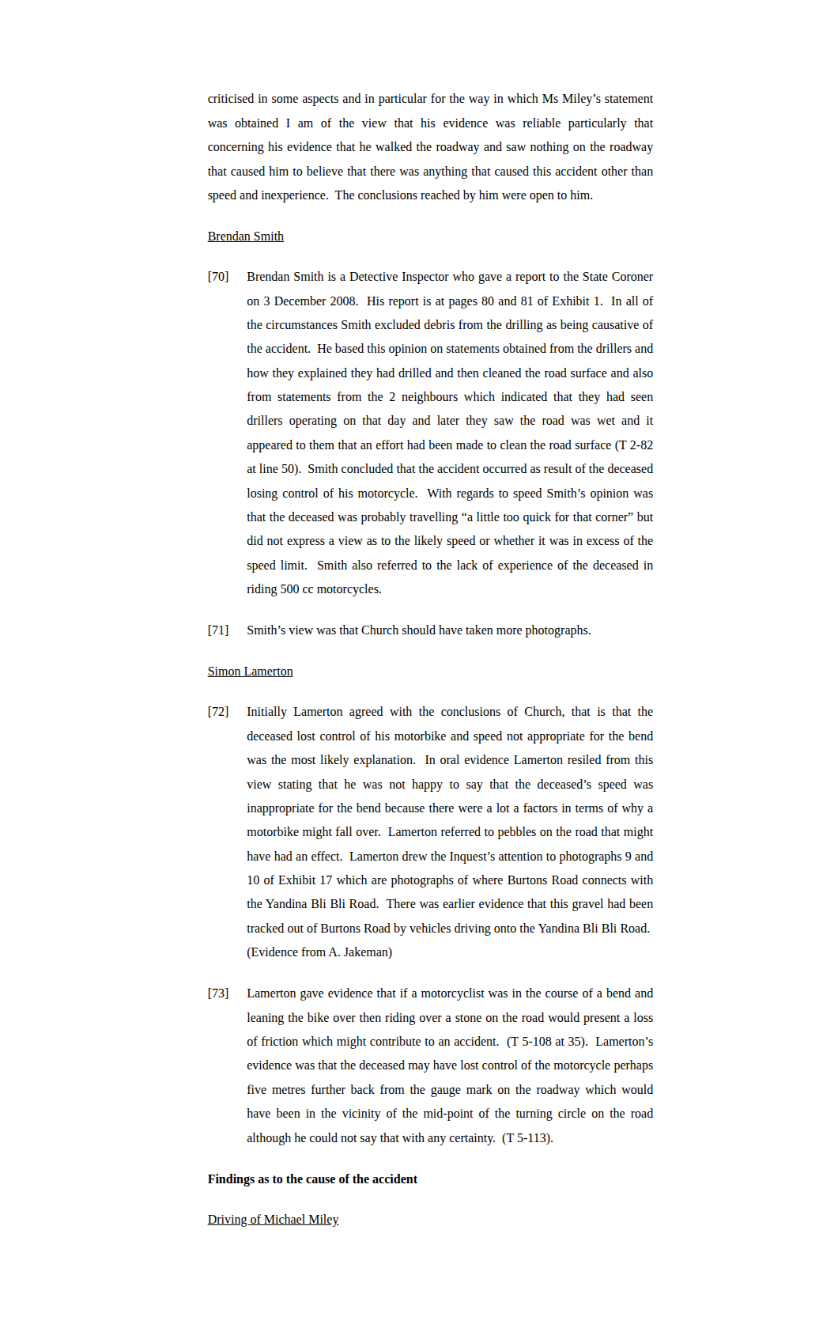criticised in some aspects and in particular for the way in which Ms Miley’s statement was obtained I am of the view that his evidence was reliable particularly that concerning his evidence that he walked the roadway and saw nothing on the roadway that caused him to believe that there was anything that caused this accident other than speed and inexperience. The conclusions reached by him were open to him.
Brendan Smith
[70] Brendan Smith is a Detective Inspector who gave a report to the State Coroner on 3 December 2008. His report is at pages 80 and 81 of Exhibit 1. In all of the circumstances Smith excluded debris from the drilling as being causative of the accident. He based this opinion on statements obtained from the drillers and how they explained they had drilled and then cleaned the road surface and also from statements from the 2 neighbours which indicated that they had seen drillers operating on that day and later they saw the road was wet and it appeared to them that an effort had been made to clean the road surface (T 2-82 at line 50). Smith concluded that the accident occurred as result of the deceased losing control of his motorcycle. With regards to speed Smith’s opinion was that the deceased was probably travelling “a little too quick for that corner” but did not express a view as to the likely speed or whether it was in excess of the speed limit. Smith also referred to the lack of experience of the deceased in riding 500 cc motorcycles.
[71] Smith’s view was that Church should have taken more photographs.
Simon Lamerton
[72] Initially Lamerton agreed with the conclusions of Church, that is that the deceased lost control of his motorbike and speed not appropriate for the bend was the most likely explanation. In oral evidence Lamerton resiled from this view stating that he was not happy to say that the deceased’s speed was inappropriate for the bend because there were a lot a factors in terms of why a motorbike might fall over. Lamerton referred to pebbles on the road that might have had an effect. Lamerton drew the Inquest’s attention to photographs 9 and 10 of Exhibit 17 which are photographs of where Burtons Road connects with the Yandina Bli Bli Road. There was earlier evidence that this gravel had been tracked out of Burtons Road by vehicles driving onto the Yandina Bli Bli Road. (Evidence from A. Jakeman)
[73] Lamerton gave evidence that if a motorcyclist was in the course of a bend and leaning the bike over then riding over a stone on the road would present a loss of friction which might contribute to an accident. (T 5-108 at 35). Lamerton’s evidence was that the deceased may have lost control of the motorcycle perhaps five metres further back from the gauge mark on the roadway which would have been in the vicinity of the mid-point of the turning circle on the road although he could not say that with any certainty. (T 5-113).
Findings as to the cause of the accident
Driving of Michael Miley